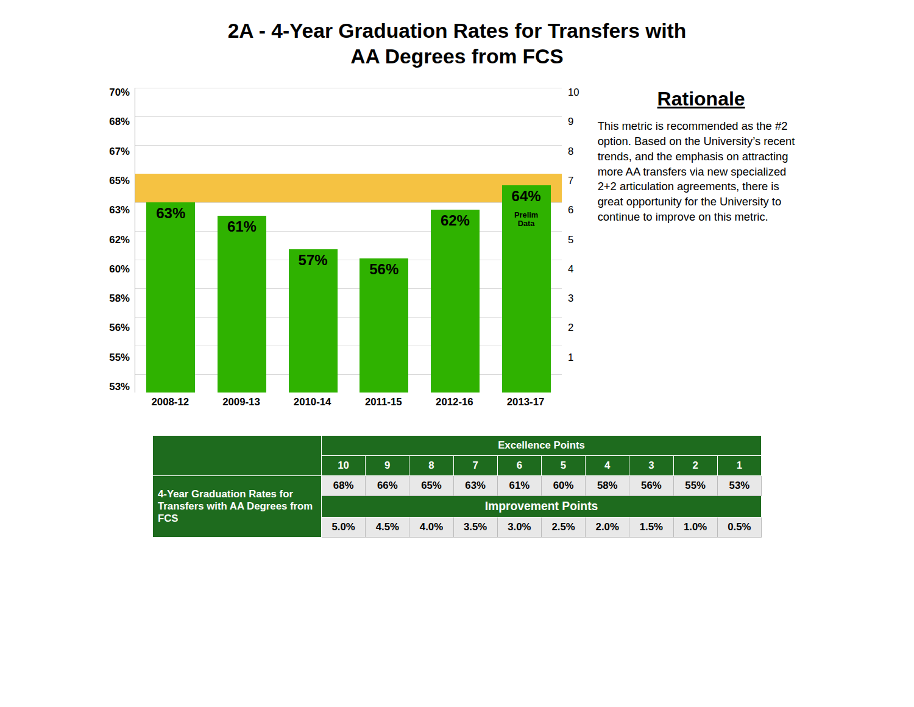2A - 4-Year Graduation Rates for Transfers with
AA Degrees from FCS
70% 68% 67% 65% 63% 62% 60% 58% 56% 55% 53%
63%
61%
57%
56%
62%
64% Prelim
Data
2008-12 2009-13 2010-14 2011-15 2012-16 2013-17
10 9 8 7 6 5 4 3 2 1
Rationale
This metric is recommended as the #2 option. Based on the University’s recent trends, and the emphasis on attracting more AA transfers via new specialized 2+2 articulation agreements, there is great opportunity for the University to continue to improve on this metric.
| | Excellence Points |
| --- | --- |
| 10 | 9 | 8 | 7 | 6 | 5 | 4 | 3 | 2 | 1 |
| 4-Year Graduation Rates for Transfers with AA Degrees from FCS | 68% | 66% | 65% | 63% | 61% | 60% | 58% | 56% | 55% | 53% |
| Improvement Points |
| 5.0% | 4.5% | 4.0% | 3.5% | 3.0% | 2.5% | 2.0% | 1.5% | 1.0% | 0.5% |